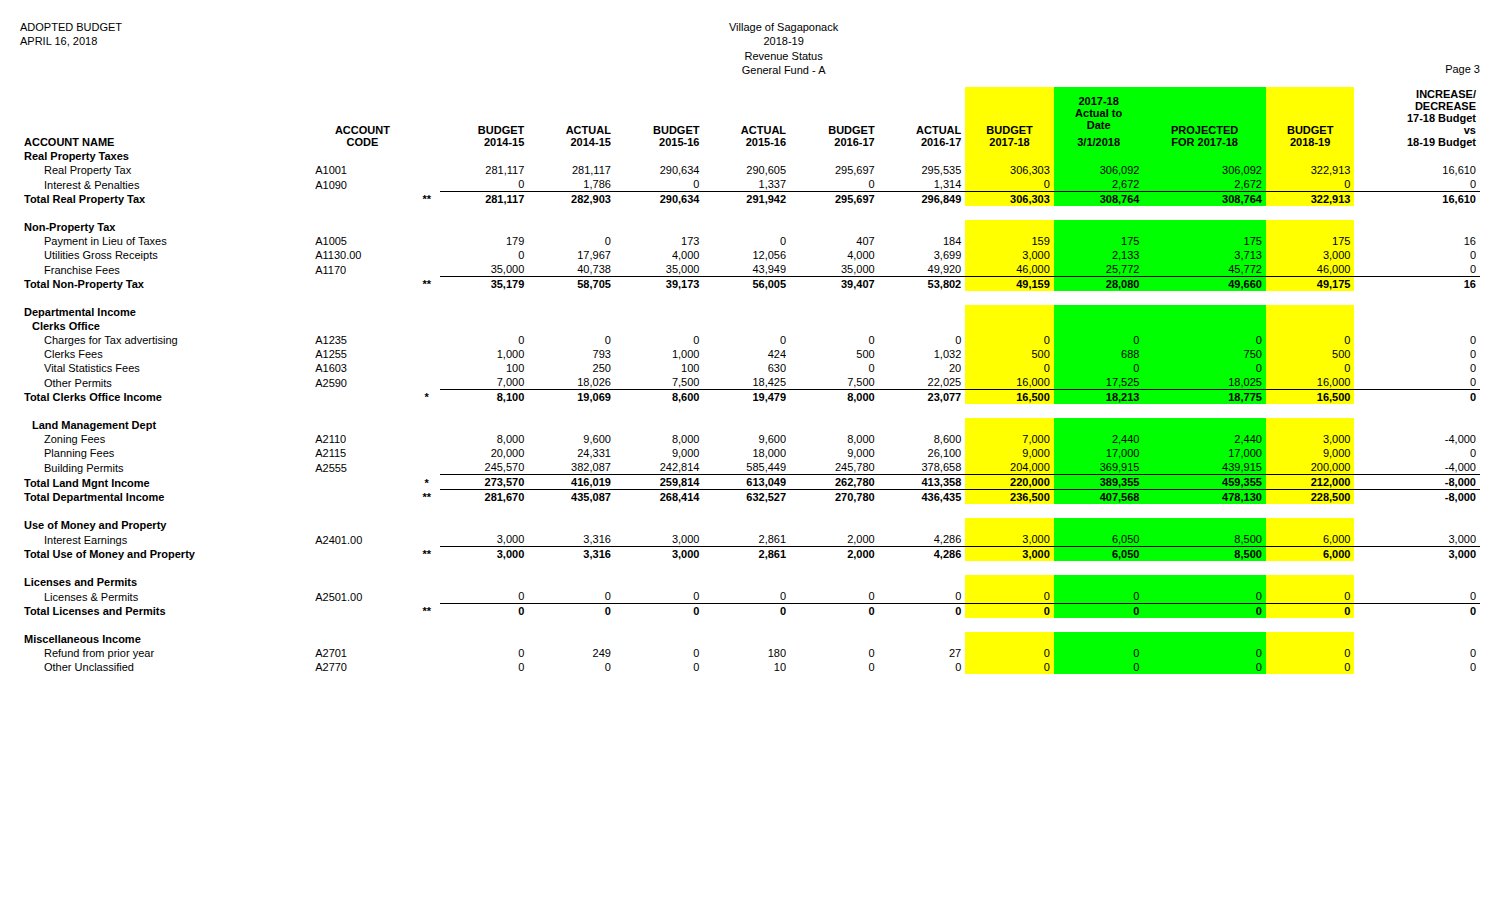ADOPTED BUDGET
APRIL 16, 2018
Village of Sagaponack
2018-19
Revenue Status
General Fund - A
Page 3
| ACCOUNT NAME | ACCOUNT CODE | | BUDGET 2014-15 | ACTUAL 2014-15 | BUDGET 2015-16 | ACTUAL 2015-16 | BUDGET 2016-17 | ACTUAL 2016-17 | BUDGET 2017-18 | 2017-18 Actual to Date | PROJECTED FOR 2017-18 | BUDGET 2018-19 | INCREASE/ DECREASE 17-18 Budget vs 18-19 Budget |
| --- | --- | --- | --- | --- | --- | --- | --- | --- | --- | --- | --- | --- | --- |
| 3/1/2018 |
| Real Property Taxes | | | | | | | | | | | | | |
| Real Property Tax | A1001 | | 281,117 | 281,117 | 290,634 | 290,605 | 295,697 | 295,535 | 306,303 | 306,092 | 306,092 | 322,913 | 16,610 |
| Interest & Penalties | A1090 | | 0 | 1,786 | 0 | 1,337 | 0 | 1,314 | 0 | 2,672 | 2,672 | 0 | 0 |
| Total Real Property Tax | | ** | 281,117 | 282,903 | 290,634 | 291,942 | 295,697 | 296,849 | 306,303 | 308,764 | 308,764 | 322,913 | 16,610 |
| Non-Property Tax | | | | | | | | | | | | | |
| Payment in Lieu of Taxes | A1005 | | 179 | 0 | 173 | 0 | 407 | 184 | 159 | 175 | 175 | 175 | 16 |
| Utilities Gross Receipts | A1130.00 | | 0 | 17,967 | 4,000 | 12,056 | 4,000 | 3,699 | 3,000 | 2,133 | 3,713 | 3,000 | 0 |
| Franchise Fees | A1170 | | 35,000 | 40,738 | 35,000 | 43,949 | 35,000 | 49,920 | 46,000 | 25,772 | 45,772 | 46,000 | 0 |
| Total Non-Property Tax | | ** | 35,179 | 58,705 | 39,173 | 56,005 | 39,407 | 53,802 | 49,159 | 28,080 | 49,660 | 49,175 | 16 |
| Departmental Income | | | | | | | | | | | | | |
| Clerks Office | | | | | | | | | | | | | |
| Charges for Tax advertising | A1235 | | 0 | 0 | 0 | 0 | 0 | 0 | 0 | 0 | 0 | 0 | 0 |
| Clerks Fees | A1255 | | 1,000 | 793 | 1,000 | 424 | 500 | 1,032 | 500 | 688 | 750 | 500 | 0 |
| Vital Statistics Fees | A1603 | | 100 | 250 | 100 | 630 | 0 | 20 | 0 | 0 | 0 | 0 | 0 |
| Other Permits | A2590 | | 7,000 | 18,026 | 7,500 | 18,425 | 7,500 | 22,025 | 16,000 | 17,525 | 18,025 | 16,000 | 0 |
| Total Clerks Office Income | | * | 8,100 | 19,069 | 8,600 | 19,479 | 8,000 | 23,077 | 16,500 | 18,213 | 18,775 | 16,500 | 0 |
| Land Management Dept | | | | | | | | | | | | | |
| Zoning Fees | A2110 | | 8,000 | 9,600 | 8,000 | 9,600 | 8,000 | 8,600 | 7,000 | 2,440 | 2,440 | 3,000 | -4,000 |
| Planning Fees | A2115 | | 20,000 | 24,331 | 9,000 | 18,000 | 9,000 | 26,100 | 9,000 | 17,000 | 17,000 | 9,000 | 0 |
| Building Permits | A2555 | | 245,570 | 382,087 | 242,814 | 585,449 | 245,780 | 378,658 | 204,000 | 369,915 | 439,915 | 200,000 | -4,000 |
| Total Land Mgnt Income | | * | 273,570 | 416,019 | 259,814 | 613,049 | 262,780 | 413,358 | 220,000 | 389,355 | 459,355 | 212,000 | -8,000 |
| Total Departmental Income | | ** | 281,670 | 435,087 | 268,414 | 632,527 | 270,780 | 436,435 | 236,500 | 407,568 | 478,130 | 228,500 | -8,000 |
| Use of Money and Property | | | | | | | | | | | | | |
| Interest Earnings | A2401.00 | | 3,000 | 3,316 | 3,000 | 2,861 | 2,000 | 4,286 | 3,000 | 6,050 | 8,500 | 6,000 | 3,000 |
| Total Use of Money and Property | | ** | 3,000 | 3,316 | 3,000 | 2,861 | 2,000 | 4,286 | 3,000 | 6,050 | 8,500 | 6,000 | 3,000 |
| Licenses and Permits | | | | | | | | | | | | | |
| Licenses & Permits | A2501.00 | | 0 | 0 | 0 | 0 | 0 | 0 | 0 | 0 | 0 | 0 | 0 |
| Total Licenses and Permits | | ** | 0 | 0 | 0 | 0 | 0 | 0 | 0 | 0 | 0 | 0 | 0 |
| Miscellaneous Income | | | | | | | | | | | | | |
| Refund from prior year | A2701 | | 0 | 249 | 0 | 180 | 0 | 27 | 0 | 0 | 0 | 0 | 0 |
| Other Unclassified | A2770 | | 0 | 0 | 0 | 10 | 0 | 0 | 0 | 0 | 0 | 0 | 0 |